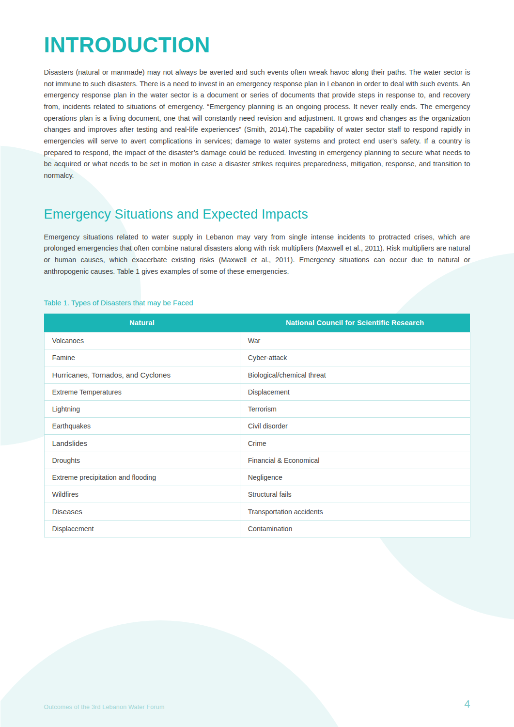INTRODUCTION
Disasters (natural or manmade) may not always be averted and such events often wreak havoc along their paths. The water sector is not immune to such disasters. There is a need to invest in an emergency response plan in Lebanon in order to deal with such events. An emergency response plan in the water sector is a document or series of documents that provide steps in response to, and recovery from, incidents related to situations of emergency. “Emergency planning is an ongoing process. It never really ends. The emergency operations plan is a living document, one that will constantly need revision and adjustment. It grows and changes as the organization changes and improves after testing and real-life experiences” (Smith, 2014).The capability of water sector staff to respond rapidly in emergencies will serve to avert complications in services; damage to water systems and protect end user’s safety. If a country is prepared to respond, the impact of the disaster’s damage could be reduced. Investing in emergency planning to secure what needs to be acquired or what needs to be set in motion in case a disaster strikes requires preparedness, mitigation, response, and transition to normalcy.
Emergency Situations and Expected Impacts
Emergency situations related to water supply in Lebanon may vary from single intense incidents to protracted crises, which are prolonged emergencies that often combine natural disasters along with risk multipliers (Maxwell et al., 2011). Risk multipliers are natural or human causes, which exacerbate existing risks (Maxwell et al., 2011). Emergency situations can occur due to natural or anthropogenic causes. Table 1 gives examples of some of these emergencies.
Table 1. Types of Disasters that may be Faced
| Natural | National Council for Scientific Research |
| --- | --- |
| Volcanoes | War |
| Famine | Cyber-attack |
| Hurricanes, Tornados, and Cyclones | Biological/chemical threat |
| Extreme Temperatures | Displacement |
| Lightning | Terrorism |
| Earthquakes | Civil disorder |
| Landslides | Crime |
| Droughts | Financial & Economical |
| Extreme precipitation and flooding | Negligence |
| Wildfires | Structural fails |
| Diseases | Transportation accidents |
| Displacement | Contamination |
Outcomes of the 3rd Lebanon Water Forum
4